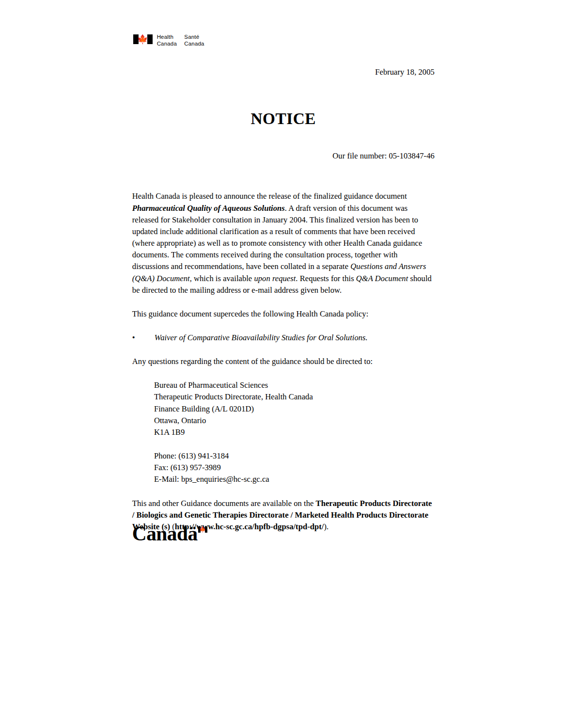🍁
| Health | Santé |
| Canada | Canada |
February 18, 2005
NOTICE
Our file number: 05-103847-46
Health Canada is pleased to announce the release of the finalized guidance document Pharmaceutical Quality of Aqueous Solutions. A draft version of this document was released for Stakeholder consultation in January 2004. This finalized version has been to updated include additional clarification as a result of comments that have been received (where appropriate) as well as to promote consistency with other Health Canada guidance documents. The comments received during the consultation process, together with discussions and recommendations, have been collated in a separate Questions and Answers (Q&A) Document, which is available upon request. Requests for this Q&A Document should be directed to the mailing address or e-mail address given below.
This guidance document supercedes the following Health Canada policy:
• Waiver of Comparative Bioavailability Studies for Oral Solutions.
Any questions regarding the content of the guidance should be directed to:
Bureau of Pharmaceutical Sciences
Therapeutic Products Directorate, Health Canada
Finance Building (A/L 0201D)
Ottawa, Ontario
K1A 1B9
Phone: (613) 941-3184
Fax: (613) 957-3989
E-Mail: bps_enquiries@hc-sc.gc.ca
This and other Guidance documents are available on the Therapeutic Products Directorate / Biologics and Genetic Therapies Directorate / Marketed Health Products Directorate Website (s) (http://www.hc-sc.gc.ca/hpfb-dgpsa/tpd-dpt/).
Canadä 🍁